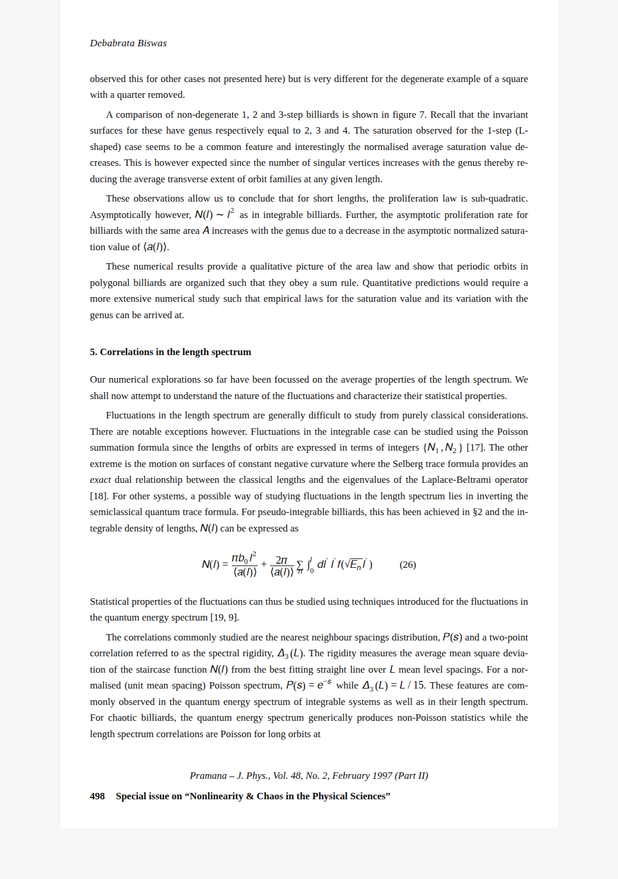Debabrata Biswas
observed this for other cases not presented here) but is very different for the degenerate example of a square with a quarter removed.
A comparison of non-degenerate 1, 2 and 3-step billiards is shown in figure 7. Recall that the invariant surfaces for these have genus respectively equal to 2, 3 and 4. The saturation observed for the 1-step (L-shaped) case seems to be a common feature and interestingly the normalised average saturation value decreases. This is however expected since the number of singular vertices increases with the genus thereby reducing the average transverse extent of orbit families at any given length.
These observations allow us to conclude that for short lengths, the proliferation law is sub-quadratic. Asymptotically however, N(l)∼l2 as in integrable billiards. Further, the asymptotic proliferation rate for billiards with the same area A increases with the genus due to a decrease in the asymptotic normalized saturation value of ⟨a(l)⟩.
These numerical results provide a qualitative picture of the area law and show that periodic orbits in polygonal billiards are organized such that they obey a sum rule. Quantitative predictions would require a more extensive numerical study such that empirical laws for the saturation value and its variation with the genus can be arrived at.
5. Correlations in the length spectrum
Our numerical explorations so far have been focussed on the average properties of the length spectrum. We shall now attempt to understand the nature of the fluctuations and characterize their statistical properties.
Fluctuations in the length spectrum are generally difficult to study from purely classical considerations. There are notable exceptions however. Fluctuations in the integrable case can be studied using the Poisson summation formula since the lengths of orbits are expressed in terms of integers {N1,N2} [17]. The other extreme is the motion on surfaces of constant negative curvature where the Selberg trace formula provides an exact dual relationship between the classical lengths and the eigenvalues of the Laplace-Beltrami operator [18]. For other systems, a possible way of studying fluctuations in the length spectrum lies in inverting the semiclassical quantum trace formula. For pseudo-integrable billiards, this has been achieved in §2 and the integrable density of lengths, N(l) can be expressed as
N(l) = πb0l2 ⟨a(l)⟩ + 2π ⟨a(l)⟩ ∑n ∫0l dl′ l′ f(Enl′)
(26)
Statistical properties of the fluctuations can thus be studied using techniques introduced for the fluctuations in the quantum energy spectrum [19, 9].
The correlations commonly studied are the nearest neighbour spacings distribution, P(s) and a two-point correlation referred to as the spectral rigidity, Δ3(L). The rigidity measures the average mean square deviation of the staircase function N(l) from the best fitting straight line over L mean level spacings. For a normalised (unit mean spacing) Poisson spectrum, P(s)=e−s while Δ3(L)=L/15. These features are commonly observed in the quantum energy spectrum of integrable systems as well as in their length spectrum. For chaotic billiards, the quantum energy spectrum generically produces non-Poisson statistics while the length spectrum correlations are Poisson for long orbits at
Pramana – J. Phys., Vol. 48, No. 2, February 1997 (Part II)
498 Special issue on “Nonlinearity & Chaos in the Physical Sciences”